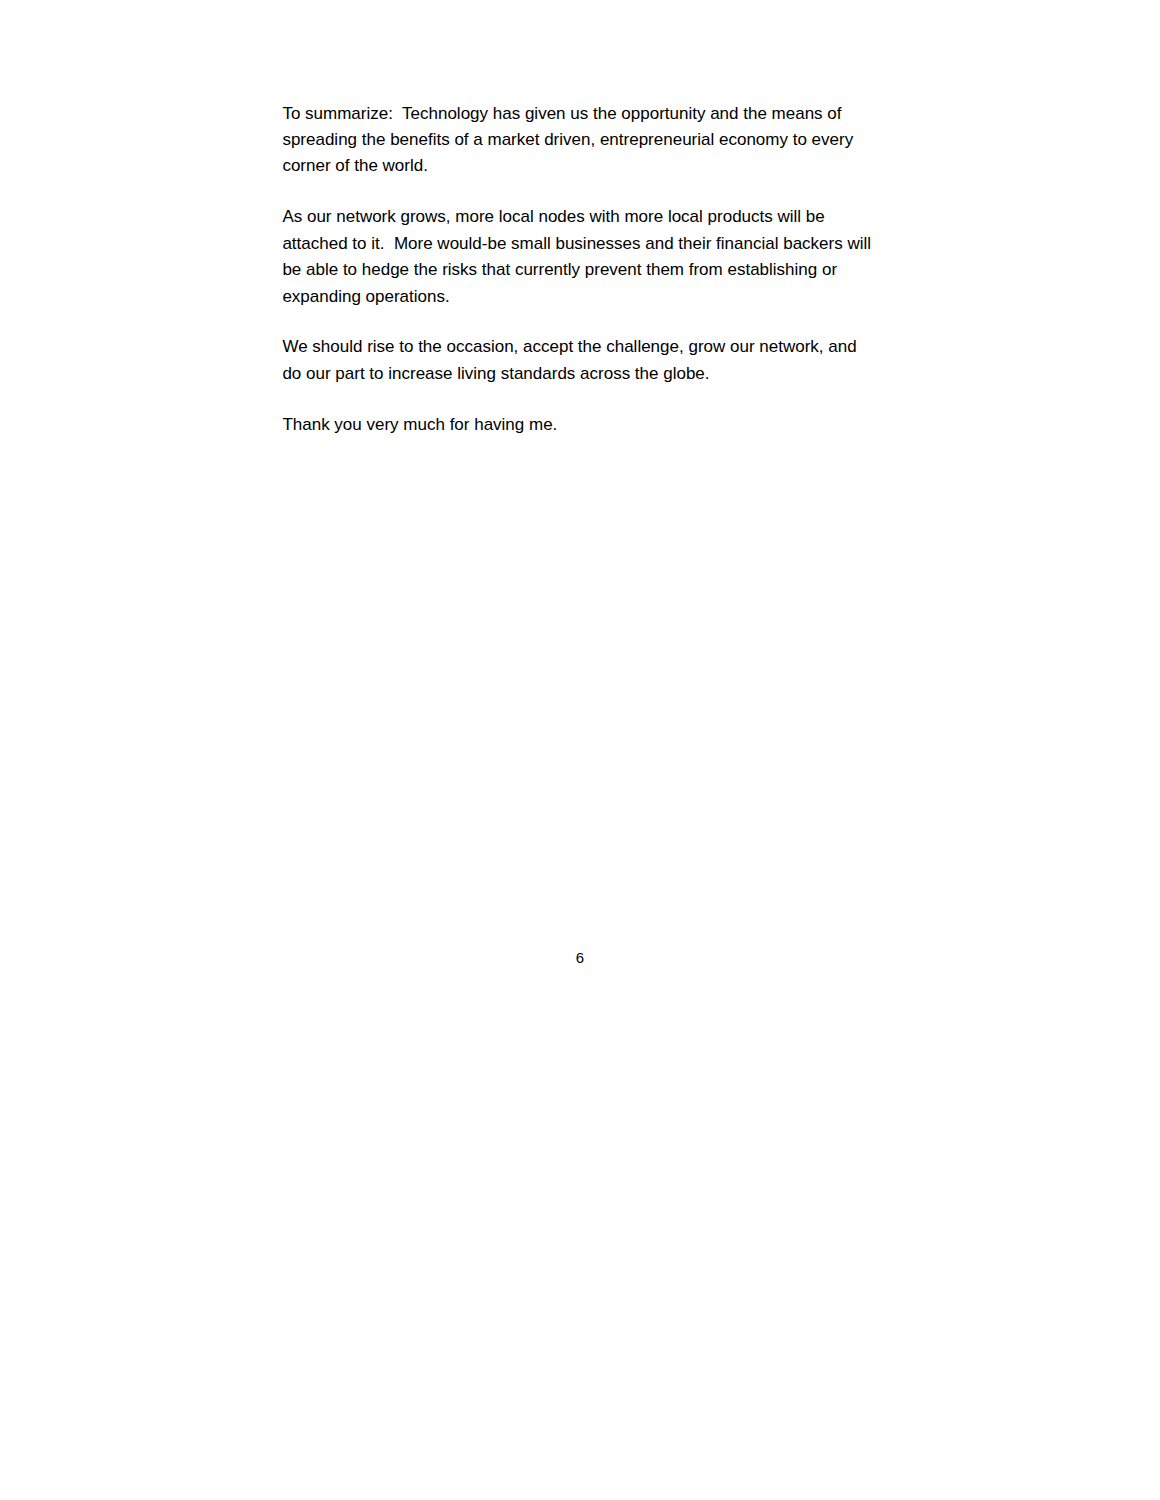To summarize: Technology has given us the opportunity and the means of spreading the benefits of a market driven, entrepreneurial economy to every corner of the world.
As our network grows, more local nodes with more local products will be attached to it. More would-be small businesses and their financial backers will be able to hedge the risks that currently prevent them from establishing or expanding operations.
We should rise to the occasion, accept the challenge, grow our network, and do our part to increase living standards across the globe.
Thank you very much for having me.
6